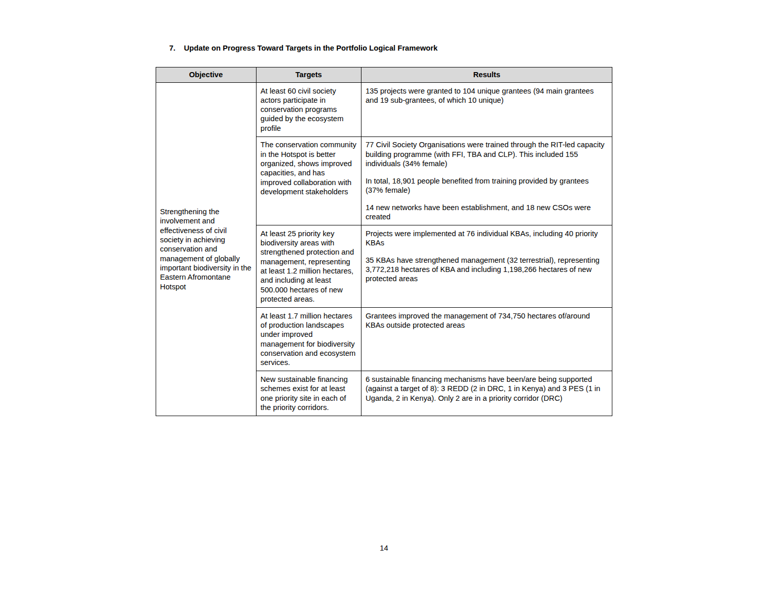7. Update on Progress Toward Targets in the Portfolio Logical Framework
| Objective | Targets | Results |
| --- | --- | --- |
| Strengthening the involvement and effectiveness of civil society in achieving conservation and management of globally important biodiversity in the Eastern Afromontane Hotspot | At least 60 civil society actors participate in conservation programs guided by the ecosystem profile | 135 projects were granted to 104 unique grantees (94 main grantees and 19 sub-grantees, of which 10 unique) |
| The conservation community in the Hotspot is better organized, shows improved capacities, and has improved collaboration with development stakeholders | 77 Civil Society Organisations were trained through the RIT-led capacity building programme (with FFI, TBA and CLP). This included 155 individuals (34% female) In total, 18,901 people benefited from training provided by grantees (37% female) 14 new networks have been establishment, and 18 new CSOs were created |
| At least 25 priority key biodiversity areas with strengthened protection and management, representing at least 1.2 million hectares, and including at least 500.000 hectares of new protected areas. | Projects were implemented at 76 individual KBAs, including 40 priority KBAs 35 KBAs have strengthened management (32 terrestrial), representing 3,772,218 hectares of KBA and including 1,198,266 hectares of new protected areas |
| At least 1.7 million hectares of production landscapes under improved management for biodiversity conservation and ecosystem services. | Grantees improved the management of 734,750 hectares of/around KBAs outside protected areas |
| New sustainable financing schemes exist for at least one priority site in each of the priority corridors. | 6 sustainable financing mechanisms have been/are being supported (against a target of 8): 3 REDD (2 in DRC, 1 in Kenya) and 3 PES (1 in Uganda, 2 in Kenya). Only 2 are in a priority corridor (DRC) |
14